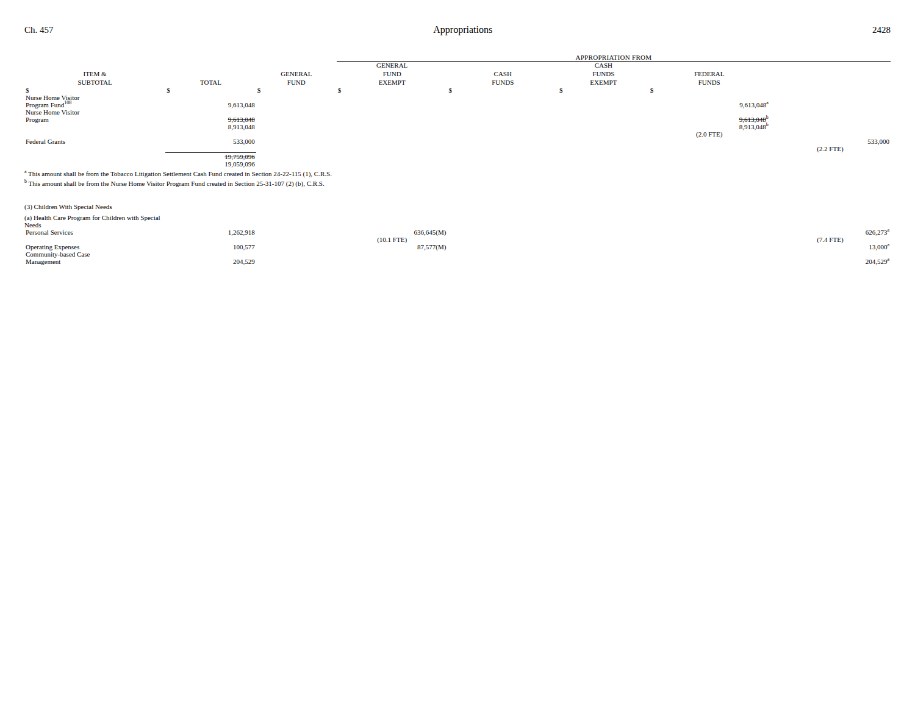Ch. 457
Appropriations
2428
| | | | APPROPRIATION FROM |
| ITEM & SUBTOTAL | TOTAL | GENERAL FUND | GENERAL FUND EXEMPT | CASH FUNDS | CASH FUNDS EXEMPT | FEDERAL FUNDS | |
| $ | $ | $ | $ | $ | $ | $ | |
| Nurse Home Visitor | | | | | | | |
| Program Fund 108 | 9,613,048 | | | | | 9,613,048 a | |
| Nurse Home Visitor | | | | | | | |
| Program | 9,613,048 | | | | | 9,613,048 b | |
| | 8,913,048 | | | | | 8,913,048 b | |
| | | | | | | (2.0 FTE) | |
| Federal Grants | 533,000 | | | | | | 533,000 |
| | | | | | | | (2.2 FTE) |
| | 19,759,096 | | | | | | |
| | 19,059,096 | | | | | | |
a This amount shall be from the Tobacco Litigation Settlement Cash Fund created in Section 24-22-115 (1), C.R.S.
b This amount shall be from the Nurse Home Visitor Program Fund created in Section 25-31-107 (2) (b), C.R.S.
(3) Children With Special Needs
(a) Health Care Program for Children with Special
Needs
| Personal Services | 1,262,918 | | 636,645(M) | | | | 626,273 a |
| | | | (10.1 FTE) | | | | (7.4 FTE) |
| Operating Expenses | 100,577 | | 87,577(M) | | | | 13,000 a |
| Community-based Case | | | | | | | |
| Management | 204,529 | | | | | | 204,529 a |